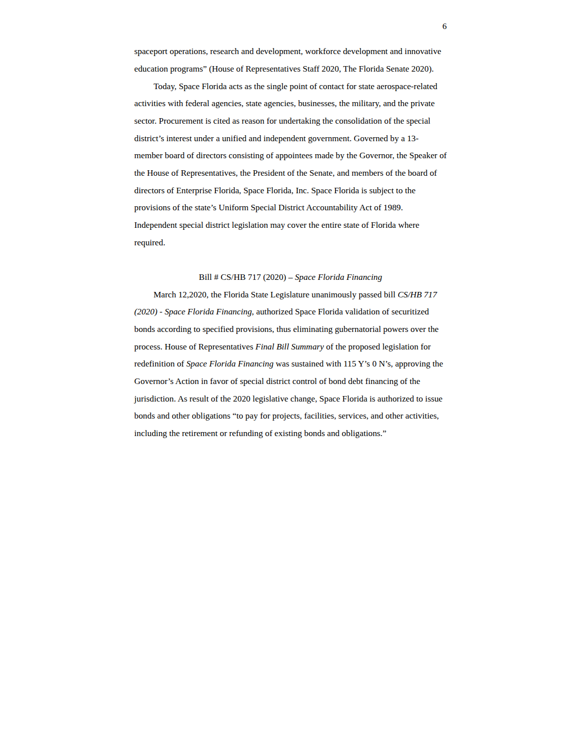6
spaceport operations, research and development, workforce development and innovative education programs” (House of Representatives Staff 2020, The Florida Senate 2020).
Today, Space Florida acts as the single point of contact for state aerospace-related activities with federal agencies, state agencies, businesses, the military, and the private sector. Procurement is cited as reason for undertaking the consolidation of the special district’s interest under a unified and independent government. Governed by a 13-member board of directors consisting of appointees made by the Governor, the Speaker of the House of Representatives, the President of the Senate, and members of the board of directors of Enterprise Florida, Space Florida, Inc. Space Florida is subject to the provisions of the state’s Uniform Special District Accountability Act of 1989. Independent special district legislation may cover the entire state of Florida where required.
Bill # CS/HB 717 (2020) – Space Florida Financing
March 12,2020, the Florida State Legislature unanimously passed bill CS/HB 717 (2020) - Space Florida Financing, authorized Space Florida validation of securitized bonds according to specified provisions, thus eliminating gubernatorial powers over the process. House of Representatives Final Bill Summary of the proposed legislation for redefinition of Space Florida Financing was sustained with 115 Y’s 0 N’s, approving the Governor’s Action in favor of special district control of bond debt financing of the jurisdiction. As result of the 2020 legislative change, Space Florida is authorized to issue bonds and other obligations “to pay for projects, facilities, services, and other activities, including the retirement or refunding of existing bonds and obligations.”